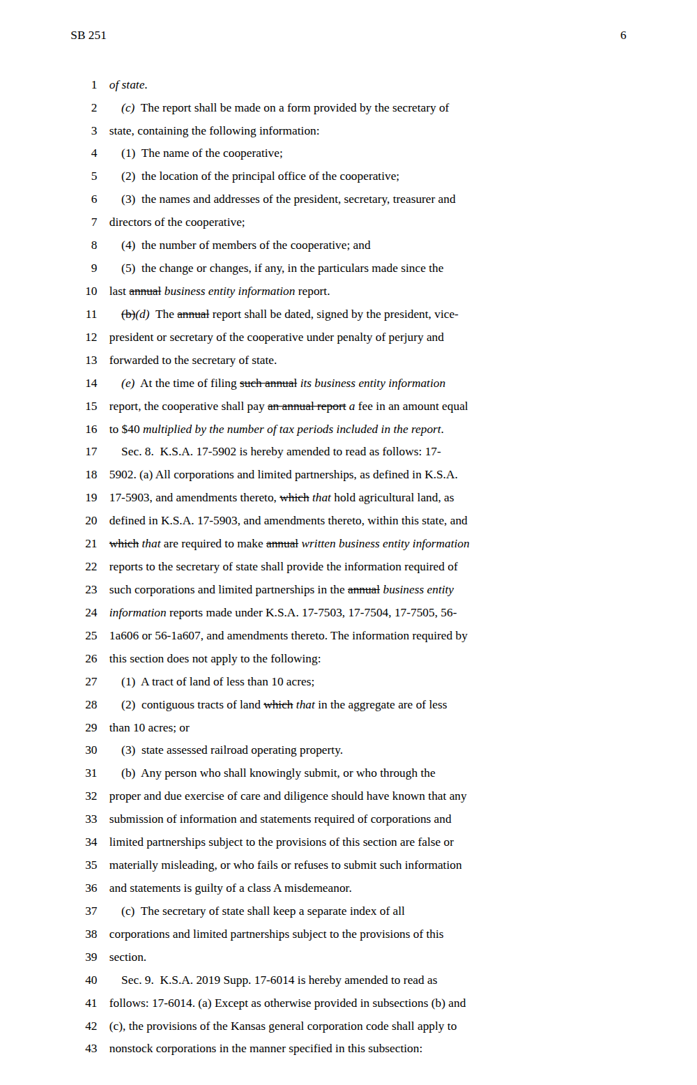SB 251 6
of state.
(c) The report shall be made on a form provided by the secretary of
state, containing the following information:
(1) The name of the cooperative;
(2) the location of the principal office of the cooperative;
(3) the names and addresses of the president, secretary, treasurer and
directors of the cooperative;
(4) the number of members of the cooperative; and
(5) the change or changes, if any, in the particulars made since the
last annual business entity information report.
(b)(d) The annual report shall be dated, signed by the president, vice-
president or secretary of the cooperative under penalty of perjury and
forwarded to the secretary of state.
(e) At the time of filing such annual its business entity information
report, the cooperative shall pay an annual report a fee in an amount equal
to $40 multiplied by the number of tax periods included in the report.
Sec. 8. K.S.A. 17-5902 is hereby amended to read as follows: 17-
5902. (a) All corporations and limited partnerships, as defined in K.S.A.
17-5903, and amendments thereto, which that hold agricultural land, as
defined in K.S.A. 17-5903, and amendments thereto, within this state, and
which that are required to make annual written business entity information
reports to the secretary of state shall provide the information required of
such corporations and limited partnerships in the annual business entity
information reports made under K.S.A. 17-7503, 17-7504, 17-7505, 56-
1a606 or 56-1a607, and amendments thereto. The information required by
this section does not apply to the following:
(1) A tract of land of less than 10 acres;
(2) contiguous tracts of land which that in the aggregate are of less
than 10 acres; or
(3) state assessed railroad operating property.
(b) Any person who shall knowingly submit, or who through the
proper and due exercise of care and diligence should have known that any
submission of information and statements required of corporations and
limited partnerships subject to the provisions of this section are false or
materially misleading, or who fails or refuses to submit such information
and statements is guilty of a class A misdemeanor.
(c) The secretary of state shall keep a separate index of all
corporations and limited partnerships subject to the provisions of this
section.
Sec. 9. K.S.A. 2019 Supp. 17-6014 is hereby amended to read as
follows: 17-6014. (a) Except as otherwise provided in subsections (b) and
(c), the provisions of the Kansas general corporation code shall apply to
nonstock corporations in the manner specified in this subsection: